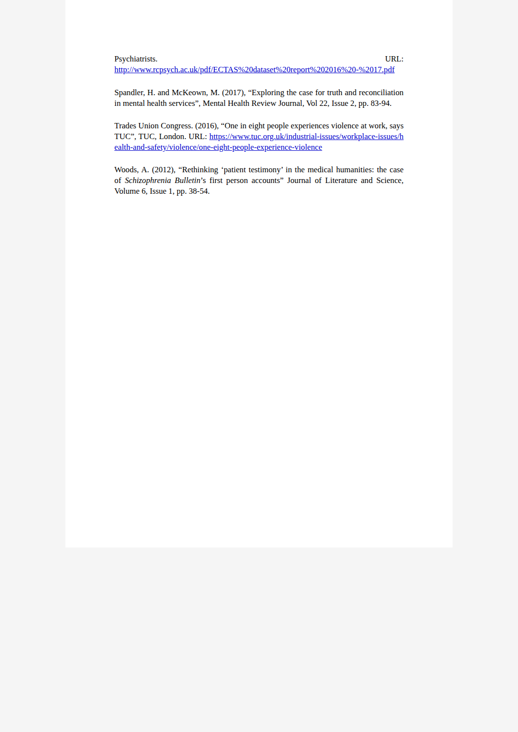Psychiatrists. URL: http://www.rcpsych.ac.uk/pdf/ECTAS%20dataset%20report%202016%20-%2017.pdf
Spandler, H. and McKeown, M. (2017), “Exploring the case for truth and reconciliation in mental health services”, Mental Health Review Journal, Vol 22, Issue 2, pp. 83-94.
Trades Union Congress. (2016), “One in eight people experiences violence at work, says TUC”, TUC, London. URL: https://www.tuc.org.uk/industrial-issues/workplace-issues/health-and-safety/violence/one-eight-people-experience-violence
Woods, A. (2012), “Rethinking ‘patient testimony’ in the medical humanities: the case of Schizophrenia Bulletin’s first person accounts” Journal of Literature and Science, Volume 6, Issue 1, pp. 38-54.